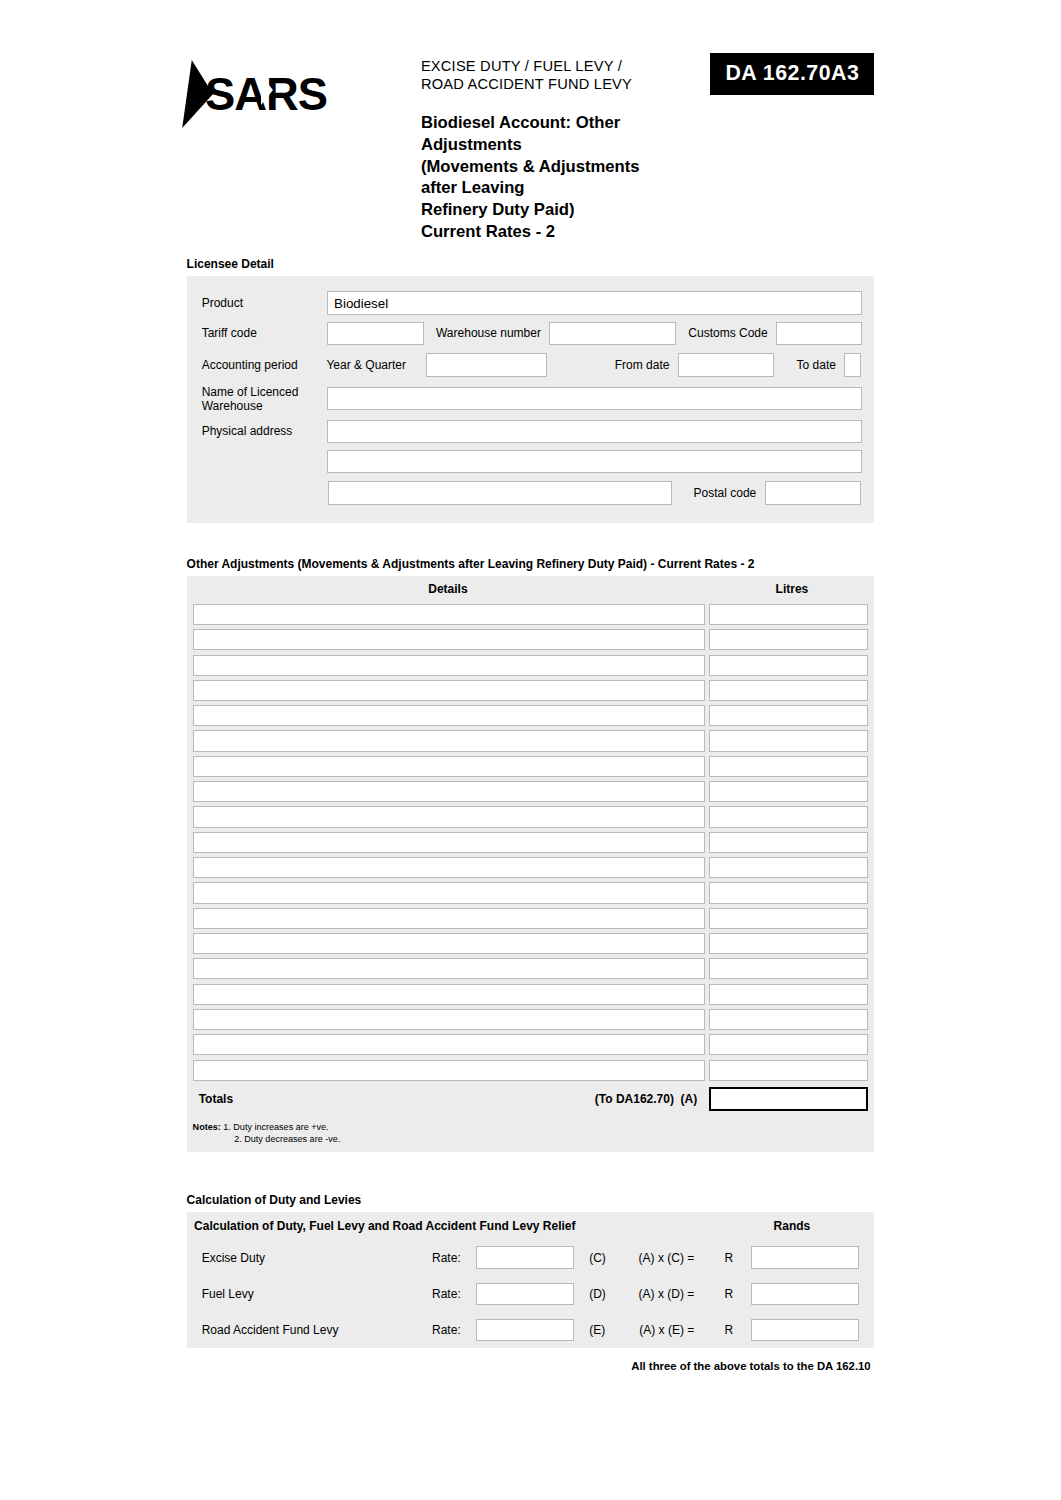SARS
EXCISE DUTY / FUEL LEVY /
ROAD ACCIDENT FUND LEVY
Biodiesel Account: Other Adjustments
(Movements & Adjustments after Leaving
Refinery Duty Paid)
Current Rates - 2
DA 162.70A3
Licensee Detail
| Product | Biodiesel |
| Tariff code | | Warehouse number | | Customs Code | |
| Accounting period | Year & Quarter | | From date | | / To date / / |
| Name of Licenced Warehouse | |
| Physical address | |
| | / / Postal code / / |
Other Adjustments (Movements & Adjustments after Leaving Refinery Duty Paid) - Current Rates - 2
| Details | Litres |
| --- | --- |
| / Totals / (To DA162.70) (A) / | |
Notes: 1. Duty increases are +ve.
2. Duty decreases are -ve.
Calculation of Duty and Levies
| Calculation of Duty, Fuel Levy and Road Accident Fund Levy Relief | Rands |
| --- | --- |
| / Excise Duty / Rate: / / (C) / (A) x (C) = / | / R / / |
| / Fuel Levy / Rate: / / (D) / (A) x (D) = / | / R / / |
| / Road Accident Fund Levy / Rate: / / (E) / (A) x (E) = / | / R / / |
All three of the above totals to the DA 162.10